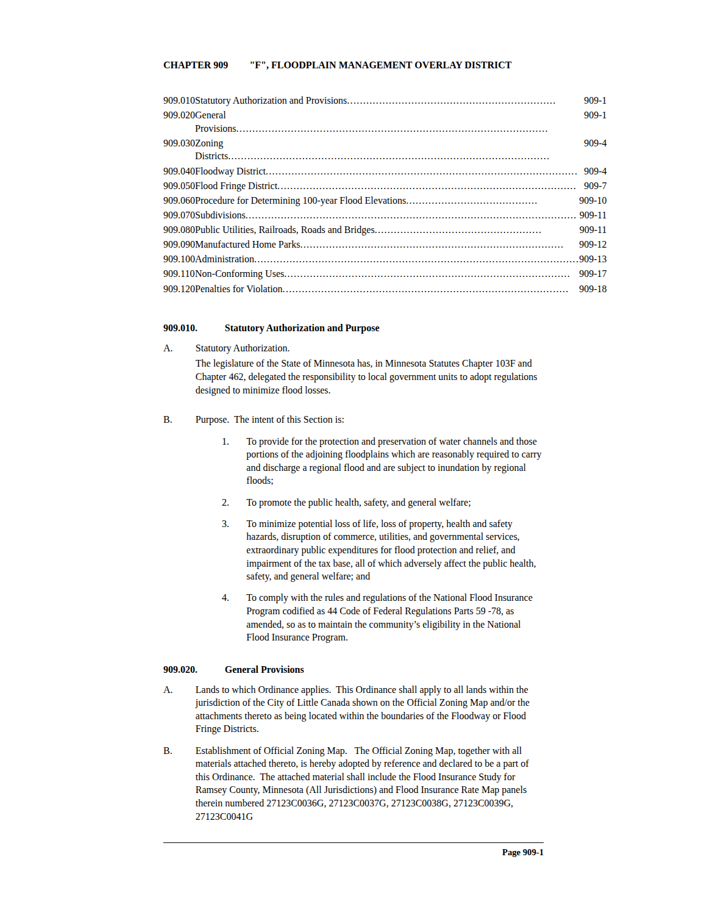CHAPTER 909"F", FLOODPLAIN MANAGEMENT OVERLAY DISTRICT
| 909.010 | Statutory Authorization and Provisions ................................................................. | 909-1 |
| 909.020 | General Provisions ................................................................................................. | 909-1 |
| 909.030 | Zoning Districts .................................................................................................... | 909-4 |
| 909.040 | Floodway District ................................................................................................. | 909-4 |
| 909.050 | Flood Fringe District ............................................................................................. | 909-7 |
| 909.060 | Procedure for Determining 100-year Flood Elevations ......................................... | 909-10 |
| 909.070 | Subdivisions ....................................................................................................... | 909-11 |
| 909.080 | Public Utilities, Railroads, Roads and Bridges .................................................... | 909-11 |
| 909.090 | Manufactured Home Parks .................................................................................. | 909-12 |
| 909.100 | Administration ..................................................................................................... | 909-13 |
| 909.110 | Non-Conforming Uses ......................................................................................... | 909-17 |
| 909.120 | Penalties for Violation ......................................................................................... | 909-18 |
909.010. Statutory Authorization and Purpose
A.
Statutory Authorization.
The legislature of the State of Minnesota has, in Minnesota Statutes Chapter 103F and Chapter 462, delegated the responsibility to local government units to adopt regulations designed to minimize flood losses.
B.
Purpose. The intent of this Section is:
1.
To provide for the protection and preservation of water channels and those portions of the adjoining floodplains which are reasonably required to carry and discharge a regional flood and are subject to inundation by regional floods;
2.
To promote the public health, safety, and general welfare;
3.
To minimize potential loss of life, loss of property, health and safety hazards, disruption of commerce, utilities, and governmental services, extraordinary public expenditures for flood protection and relief, and impairment of the tax base, all of which adversely affect the public health, safety, and general welfare; and
4.
To comply with the rules and regulations of the National Flood Insurance Program codified as 44 Code of Federal Regulations Parts 59 -78, as amended, so as to maintain the community’s eligibility in the National Flood Insurance Program.
909.020. General Provisions
A.
Lands to which Ordinance applies. This Ordinance shall apply to all lands within the jurisdiction of the City of Little Canada shown on the Official Zoning Map and/or the attachments thereto as being located within the boundaries of the Floodway or Flood Fringe Districts.
B.
Establishment of Official Zoning Map. The Official Zoning Map, together with all materials attached thereto, is hereby adopted by reference and declared to be a part of this Ordinance. The attached material shall include the Flood Insurance Study for Ramsey County, Minnesota (All Jurisdictions) and Flood Insurance Rate Map panels therein numbered 27123C0036G, 27123C0037G, 27123C0038G, 27123C0039G, 27123C0041G
Page 909-1